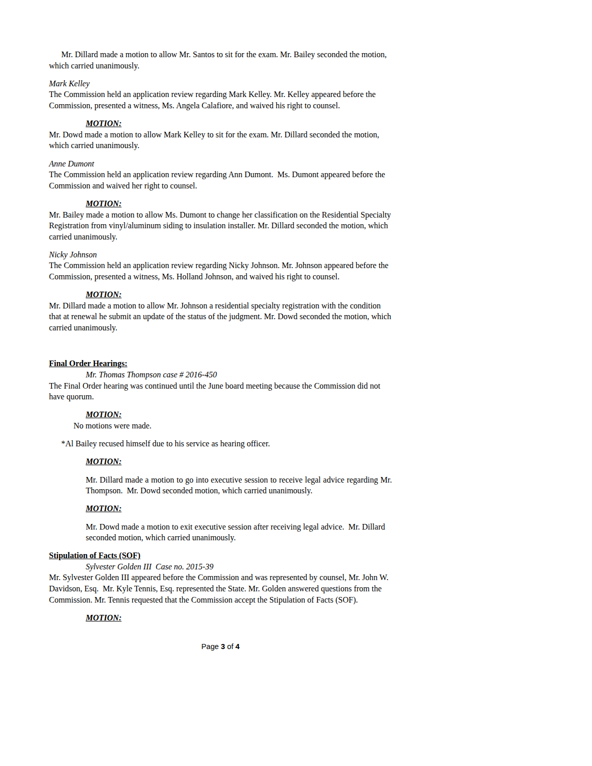Mr. Dillard made a motion to allow Mr. Santos to sit for the exam. Mr. Bailey seconded the motion, which carried unanimously.
Mark Kelley
The Commission held an application review regarding Mark Kelley. Mr. Kelley appeared before the Commission, presented a witness, Ms. Angela Calafiore, and waived his right to counsel.
MOTION: Mr. Dowd made a motion to allow Mark Kelley to sit for the exam. Mr. Dillard seconded the motion, which carried unanimously.
Anne Dumont
The Commission held an application review regarding Ann Dumont. Ms. Dumont appeared before the Commission and waived her right to counsel.
MOTION: Mr. Bailey made a motion to allow Ms. Dumont to change her classification on the Residential Specialty Registration from vinyl/aluminum siding to insulation installer. Mr. Dillard seconded the motion, which carried unanimously.
Nicky Johnson
The Commission held an application review regarding Nicky Johnson. Mr. Johnson appeared before the Commission, presented a witness, Ms. Holland Johnson, and waived his right to counsel.
MOTION: Mr. Dillard made a motion to allow Mr. Johnson a residential specialty registration with the condition that at renewal he submit an update of the status of the judgment. Mr. Dowd seconded the motion, which carried unanimously.
Final Order Hearings:
Mr. Thomas Thompson case # 2016-450
The Final Order hearing was continued until the June board meeting because the Commission did not have quorum.
MOTION: No motions were made.
*Al Bailey recused himself due to his service as hearing officer.
MOTION:
Mr. Dillard made a motion to go into executive session to receive legal advice regarding Mr. Thompson. Mr. Dowd seconded motion, which carried unanimously.
MOTION:
Mr. Dowd made a motion to exit executive session after receiving legal advice. Mr. Dillard seconded motion, which carried unanimously.
Stipulation of Facts (SOF)
Sylvester Golden III Case no. 2015-39
Mr. Sylvester Golden III appeared before the Commission and was represented by counsel, Mr. John W. Davidson, Esq. Mr. Kyle Tennis, Esq. represented the State. Mr. Golden answered questions from the Commission. Mr. Tennis requested that the Commission accept the Stipulation of Facts (SOF).
MOTION:
Page 3 of 4